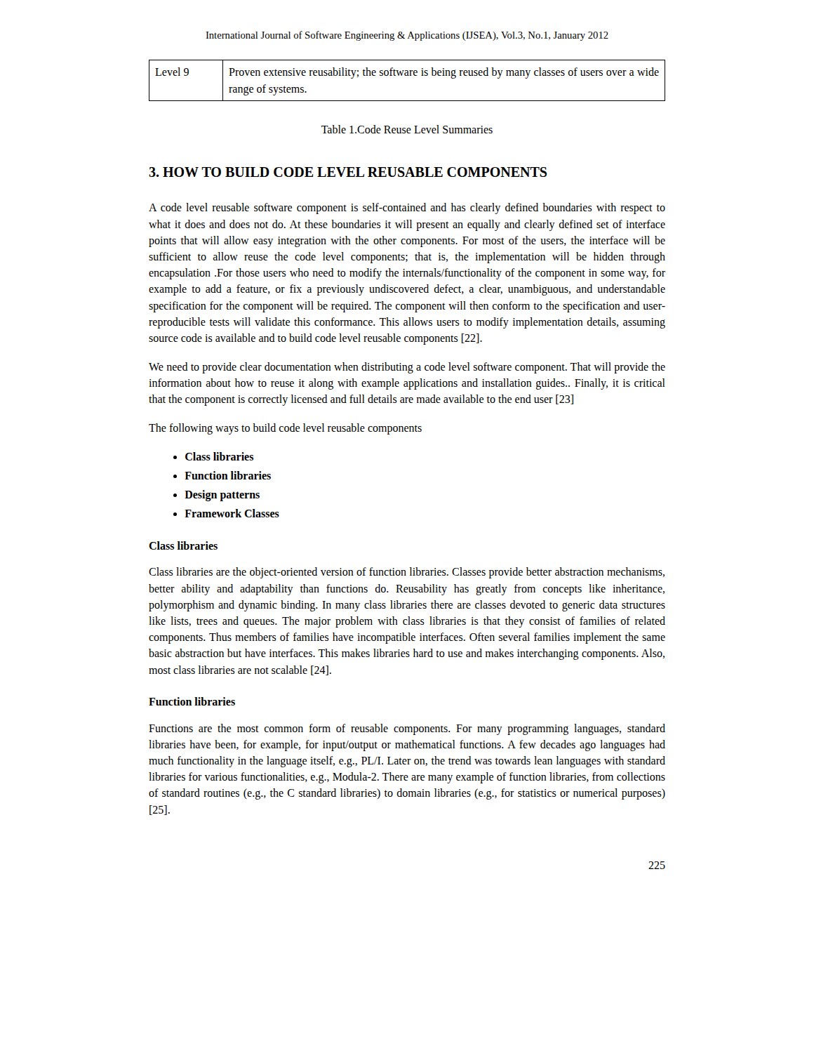International Journal of Software Engineering & Applications (IJSEA), Vol.3, No.1, January 2012
| Level 9 | Proven extensive reusability; the software is being reused by many classes of users over a wide range of systems. |
Table 1.Code Reuse Level Summaries
3. How to Build Code Level Reusable Components
A code level reusable software component is self-contained and has clearly defined boundaries with respect to what it does and does not do. At these boundaries it will present an equally and clearly defined set of interface points that will allow easy integration with the other components. For most of the users, the interface will be sufficient to allow reuse the code level components; that is, the implementation will be hidden through encapsulation .For those users who need to modify the internals/functionality of the component in some way, for example to add a feature, or fix a previously undiscovered defect, a clear, unambiguous, and understandable specification for the component will be required. The component will then conform to the specification and user-reproducible tests will validate this conformance. This allows users to modify implementation details, assuming source code is available and to build code level reusable components [22].
We need to provide clear documentation when distributing a code level software component. That will provide the information about how to reuse it along with example applications and installation guides.. Finally, it is critical that the component is correctly licensed and full details are made available to the end user [23]
The following ways to build code level reusable components
Class libraries
Function libraries
Design patterns
Framework Classes
Class libraries
Class libraries are the object-oriented version of function libraries. Classes provide better abstraction mechanisms, better ability and adaptability than functions do. Reusability has greatly from concepts like inheritance, polymorphism and dynamic binding. In many class libraries there are classes devoted to generic data structures like lists, trees and queues. The major problem with class libraries is that they consist of families of related components. Thus members of families have incompatible interfaces. Often several families implement the same basic abstraction but have interfaces. This makes libraries hard to use and makes interchanging components. Also, most class libraries are not scalable [24].
Function libraries
Functions are the most common form of reusable components. For many programming languages, standard libraries have been, for example, for input/output or mathematical functions. A few decades ago languages had much functionality in the language itself, e.g., PL/I. Later on, the trend was towards lean languages with standard libraries for various functionalities, e.g., Modula-2. There are many example of function libraries, from collections of standard routines (e.g., the C standard libraries) to domain libraries (e.g., for statistics or numerical purposes) [25].
225